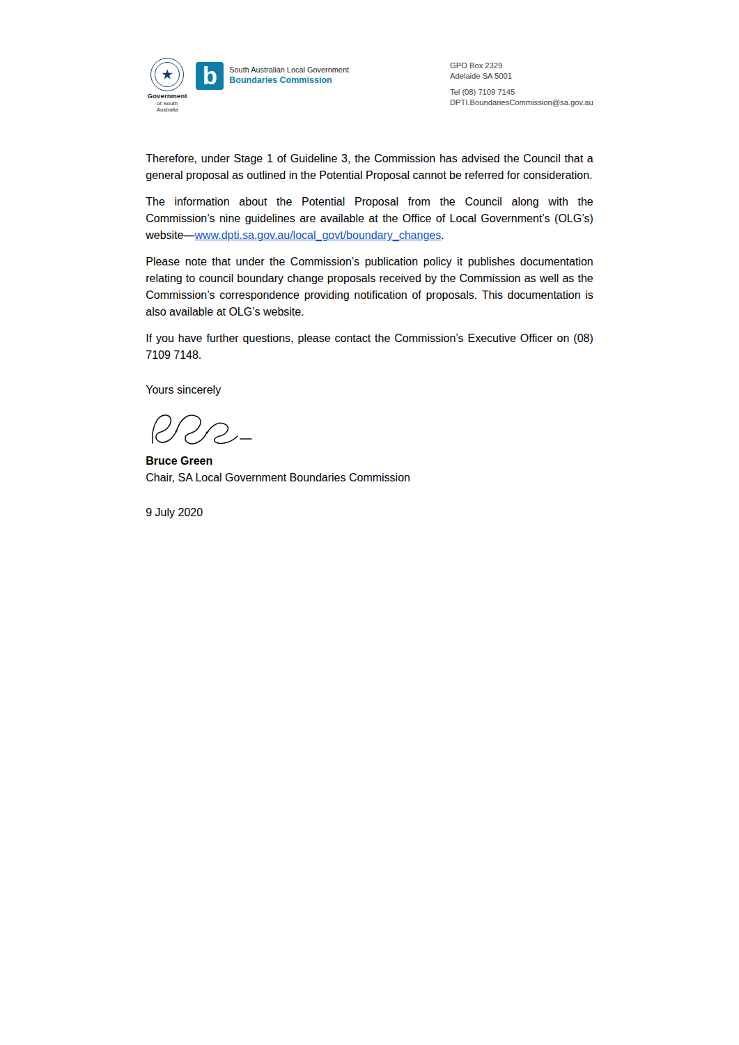Government
of South Australia
b
South Australian Local Government
Boundaries Commission
GPO Box 2329
Adelaide SA 5001
Tel (08) 7109 7145
DPTI.BoundariesCommission@sa.gov.au
Therefore, under Stage 1 of Guideline 3, the Commission has advised the Council that a general proposal as outlined in the Potential Proposal cannot be referred for consideration.
The information about the Potential Proposal from the Council along with the Commission’s nine guidelines are available at the Office of Local Government’s (OLG’s) website—www.dpti.sa.gov.au/local_govt/boundary_changes.
Please note that under the Commission’s publication policy it publishes documentation relating to council boundary change proposals received by the Commission as well as the Commission’s correspondence providing notification of proposals. This documentation is also available at OLG’s website.
If you have further questions, please contact the Commission’s Executive Officer on (08) 7109 7148.
Yours sincerely
Bruce Green
Chair, SA Local Government Boundaries Commission
9 July 2020